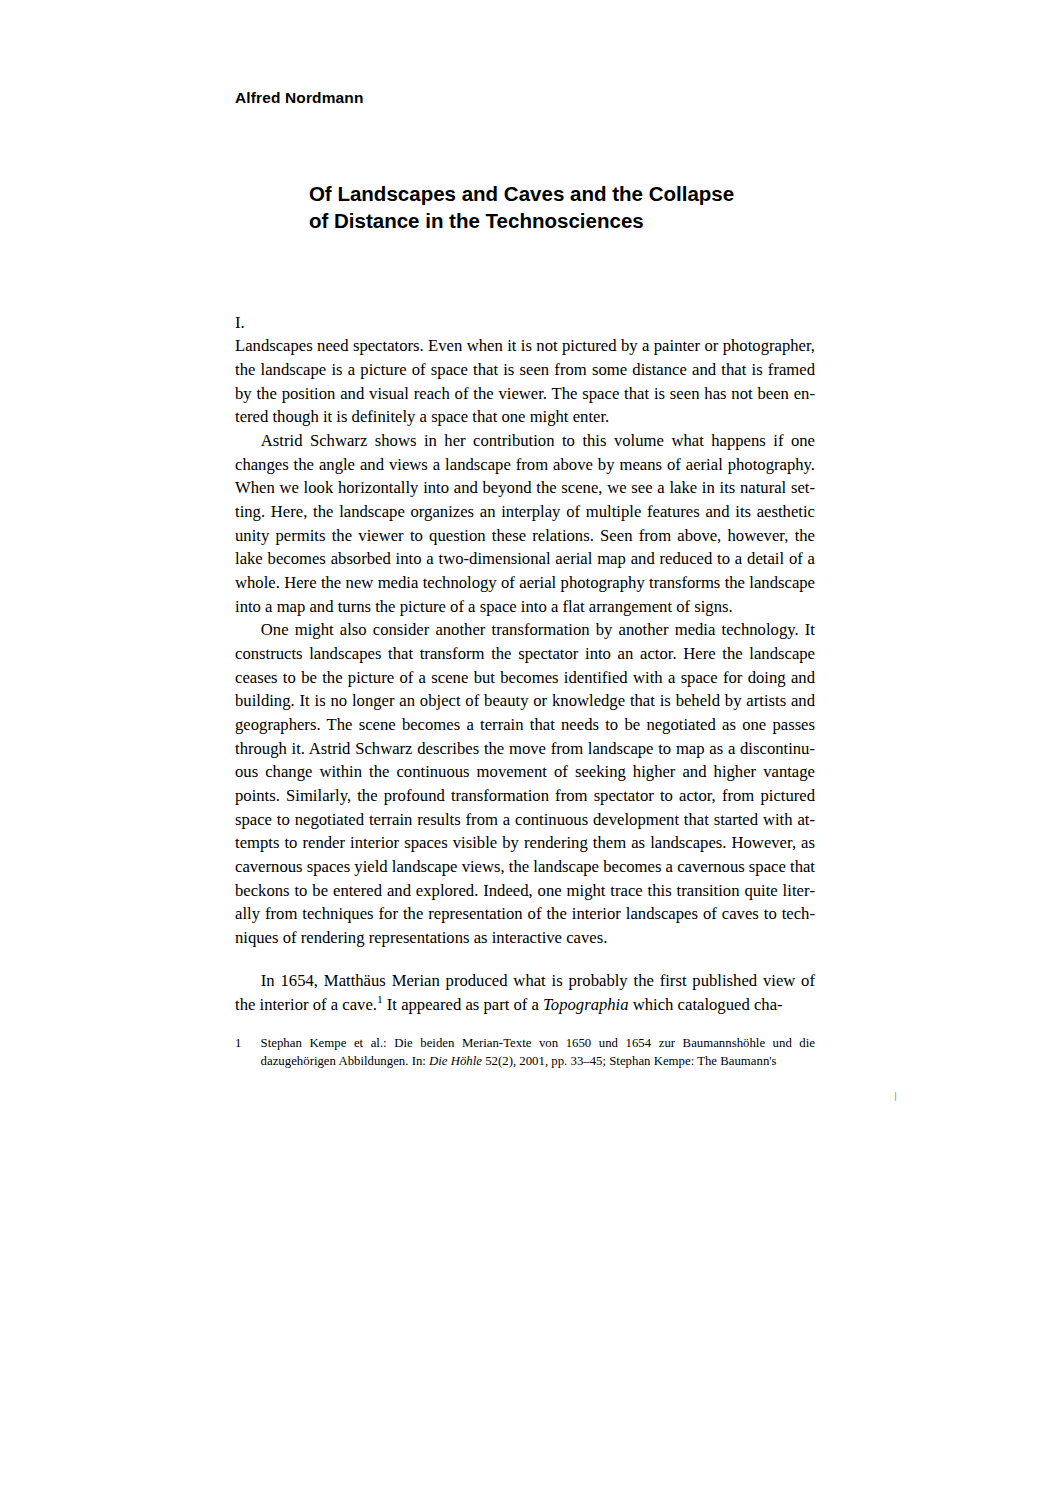Alfred Nordmann
Of Landscapes and Caves and the Collapse
of Distance in the Technosciences
I.
Landscapes need spectators. Even when it is not pictured by a painter or photographer, the landscape is a picture of space that is seen from some distance and that is framed by the position and visual reach of the viewer. The space that is seen has not been entered though it is definitely a space that one might enter.
Astrid Schwarz shows in her contribution to this volume what happens if one changes the angle and views a landscape from above by means of aerial photography. When we look horizontally into and beyond the scene, we see a lake in its natural setting. Here, the landscape organizes an interplay of multiple features and its aesthetic unity permits the viewer to question these relations. Seen from above, however, the lake becomes absorbed into a two-dimensional aerial map and reduced to a detail of a whole. Here the new media technology of aerial photography transforms the landscape into a map and turns the picture of a space into a flat arrangement of signs.
One might also consider another transformation by another media technology. It constructs landscapes that transform the spectator into an actor. Here the landscape ceases to be the picture of a scene but becomes identified with a space for doing and building. It is no longer an object of beauty or knowledge that is beheld by artists and geographers. The scene becomes a terrain that needs to be negotiated as one passes through it. Astrid Schwarz describes the move from landscape to map as a discontinuous change within the continuous movement of seeking higher and higher vantage points. Similarly, the profound transformation from spectator to actor, from pictured space to negotiated terrain results from a continuous development that started with attempts to render interior spaces visible by rendering them as landscapes. However, as cavernous spaces yield landscape views, the landscape becomes a cavernous space that beckons to be entered and explored. Indeed, one might trace this transition quite literally from techniques for the representation of the interior landscapes of caves to techniques of rendering representations as interactive caves.
In 1654, Matthäus Merian produced what is probably the first published view of the interior of a cave.1 It appeared as part of a Topographia which catalogued cha-
1
Stephan Kempe et al.: Die beiden Merian-Texte von 1650 und 1654 zur Baumannshöhle und die dazugehörigen Abbildungen. In: Die Höhle 52(2), 2001, pp. 33–45; Stephan Kempe: The Baumann's
|